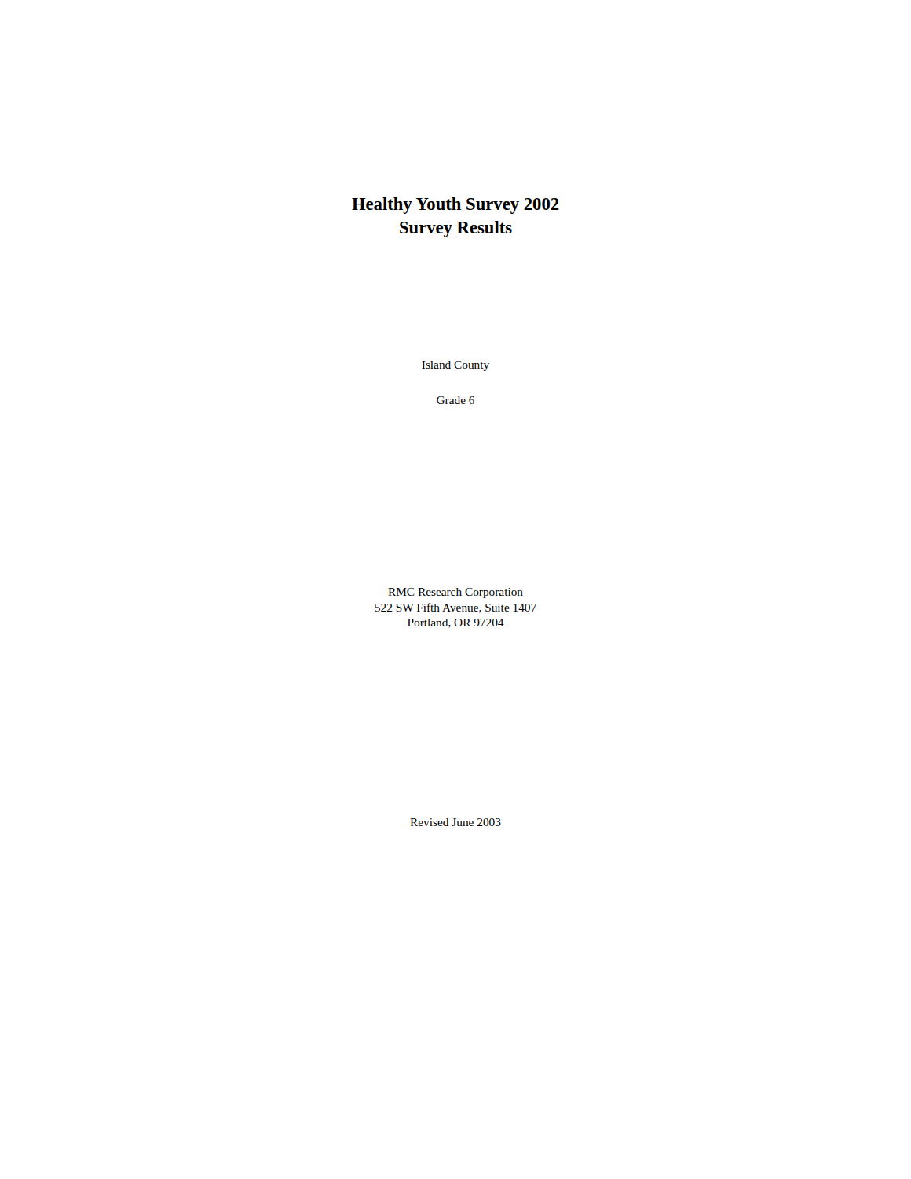Healthy Youth Survey 2002
Survey Results
Island County
Grade 6
RMC Research Corporation
522 SW Fifth Avenue, Suite 1407
Portland, OR 97204
Revised June 2003